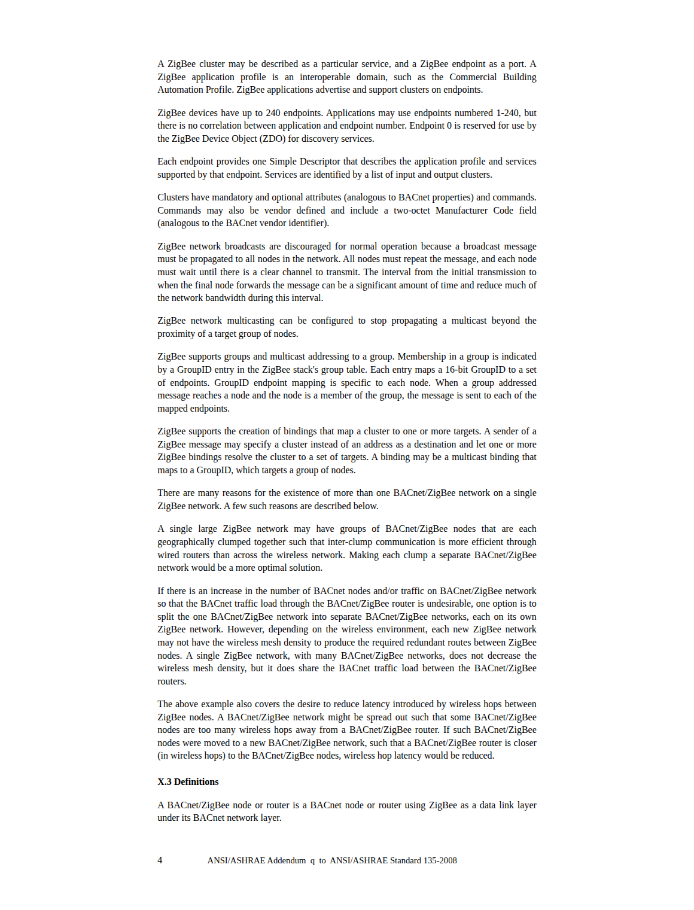A ZigBee cluster may be described as a particular service, and a ZigBee endpoint as a port. A ZigBee application profile is an interoperable domain, such as the Commercial Building Automation Profile. ZigBee applications advertise and support clusters on endpoints.
ZigBee devices have up to 240 endpoints. Applications may use endpoints numbered 1-240, but there is no correlation between application and endpoint number. Endpoint 0 is reserved for use by the ZigBee Device Object (ZDO) for discovery services.
Each endpoint provides one Simple Descriptor that describes the application profile and services supported by that endpoint. Services are identified by a list of input and output clusters.
Clusters have mandatory and optional attributes (analogous to BACnet properties) and commands. Commands may also be vendor defined and include a two-octet Manufacturer Code field (analogous to the BACnet vendor identifier).
ZigBee network broadcasts are discouraged for normal operation because a broadcast message must be propagated to all nodes in the network. All nodes must repeat the message, and each node must wait until there is a clear channel to transmit. The interval from the initial transmission to when the final node forwards the message can be a significant amount of time and reduce much of the network bandwidth during this interval.
ZigBee network multicasting can be configured to stop propagating a multicast beyond the proximity of a target group of nodes.
ZigBee supports groups and multicast addressing to a group. Membership in a group is indicated by a GroupID entry in the ZigBee stack's group table. Each entry maps a 16-bit GroupID to a set of endpoints. GroupID endpoint mapping is specific to each node. When a group addressed message reaches a node and the node is a member of the group, the message is sent to each of the mapped endpoints.
ZigBee supports the creation of bindings that map a cluster to one or more targets. A sender of a ZigBee message may specify a cluster instead of an address as a destination and let one or more ZigBee bindings resolve the cluster to a set of targets. A binding may be a multicast binding that maps to a GroupID, which targets a group of nodes.
There are many reasons for the existence of more than one BACnet/ZigBee network on a single ZigBee network. A few such reasons are described below.
A single large ZigBee network may have groups of BACnet/ZigBee nodes that are each geographically clumped together such that inter-clump communication is more efficient through wired routers than across the wireless network. Making each clump a separate BACnet/ZigBee network would be a more optimal solution.
If there is an increase in the number of BACnet nodes and/or traffic on BACnet/ZigBee network so that the BACnet traffic load through the BACnet/ZigBee router is undesirable, one option is to split the one BACnet/ZigBee network into separate BACnet/ZigBee networks, each on its own ZigBee network. However, depending on the wireless environment, each new ZigBee network may not have the wireless mesh density to produce the required redundant routes between ZigBee nodes. A single ZigBee network, with many BACnet/ZigBee networks, does not decrease the wireless mesh density, but it does share the BACnet traffic load between the BACnet/ZigBee routers.
The above example also covers the desire to reduce latency introduced by wireless hops between ZigBee nodes. A BACnet/ZigBee network might be spread out such that some BACnet/ZigBee nodes are too many wireless hops away from a BACnet/ZigBee router. If such BACnet/ZigBee nodes were moved to a new BACnet/ZigBee network, such that a BACnet/ZigBee router is closer (in wireless hops) to the BACnet/ZigBee nodes, wireless hop latency would be reduced.
X.3 Definitions
A BACnet/ZigBee node or router is a BACnet node or router using ZigBee as a data link layer under its BACnet network layer.
4
ANSI/ASHRAE Addendum q to ANSI/ASHRAE Standard 135-2008